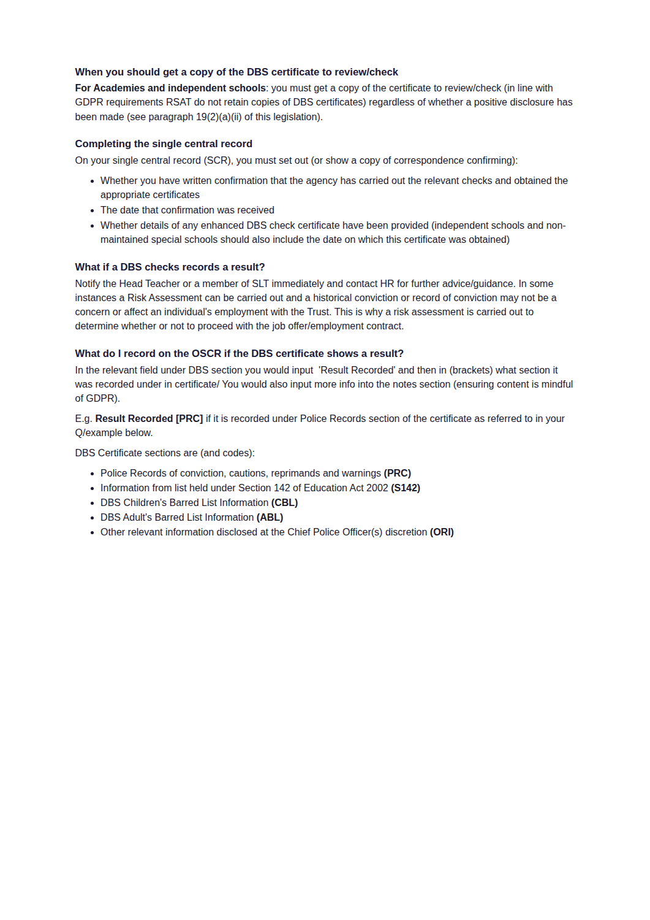When you should get a copy of the DBS certificate to review/check
For Academies and independent schools: you must get a copy of the certificate to review/check (in line with GDPR requirements RSAT do not retain copies of DBS certificates) regardless of whether a positive disclosure has been made (see paragraph 19(2)(a)(ii) of this legislation).
Completing the single central record
On your single central record (SCR), you must set out (or show a copy of correspondence confirming):
Whether you have written confirmation that the agency has carried out the relevant checks and obtained the appropriate certificates
The date that confirmation was received
Whether details of any enhanced DBS check certificate have been provided (independent schools and non-maintained special schools should also include the date on which this certificate was obtained)
What if a DBS checks records a result?
Notify the Head Teacher or a member of SLT immediately and contact HR for further advice/guidance. In some instances a Risk Assessment can be carried out and a historical conviction or record of conviction may not be a concern or affect an individual's employment with the Trust. This is why a risk assessment is carried out to determine whether or not to proceed with the job offer/employment contract.
What do I record on the OSCR if the DBS certificate shows a result?
In the relevant field under DBS section you would input 'Result Recorded' and then in (brackets) what section it was recorded under in certificate/ You would also input more info into the notes section (ensuring content is mindful of GDPR).
E.g. Result Recorded [PRC] if it is recorded under Police Records section of the certificate as referred to in your Q/example below.
DBS Certificate sections are (and codes):
Police Records of conviction, cautions, reprimands and warnings (PRC)
Information from list held under Section 142 of Education Act 2002 (S142)
DBS Children's Barred List Information (CBL)
DBS Adult's Barred List Information (ABL)
Other relevant information disclosed at the Chief Police Officer(s) discretion (ORI)